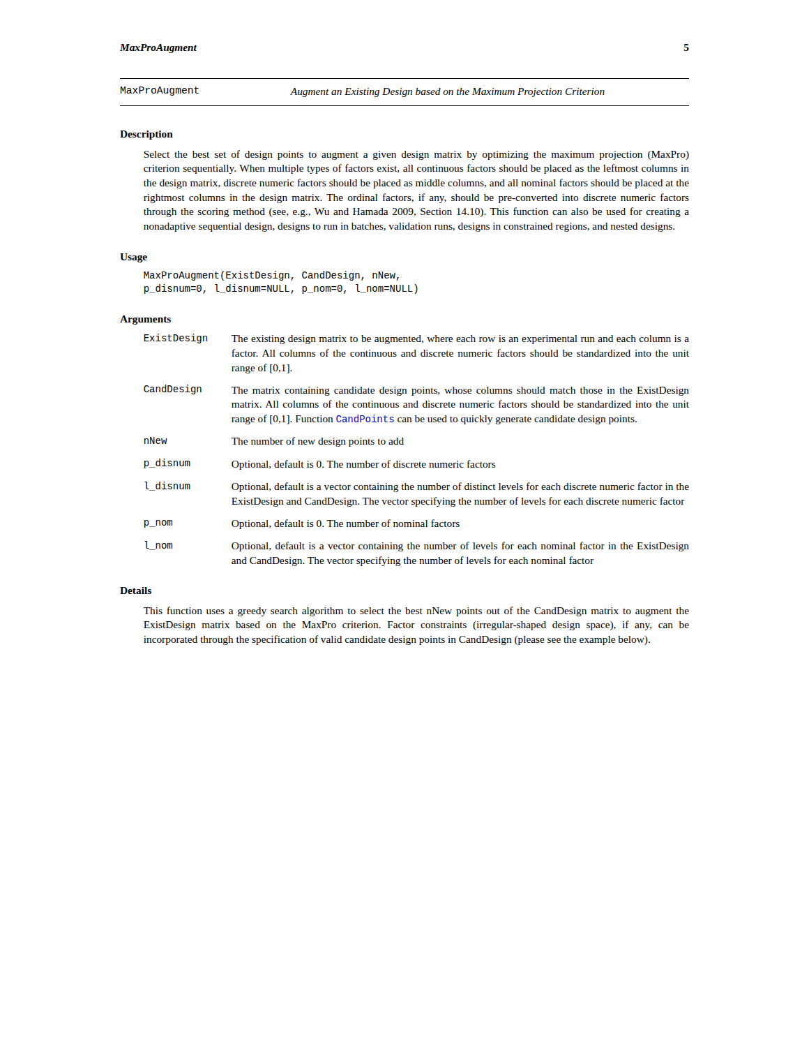MaxProAugment 5
MaxProAugment
Augment an Existing Design based on the Maximum Projection Criterion
Description
Select the best set of design points to augment a given design matrix by optimizing the maximum projection (MaxPro) criterion sequentially. When multiple types of factors exist, all continuous factors should be placed as the leftmost columns in the design matrix, discrete numeric factors should be placed as middle columns, and all nominal factors should be placed at the rightmost columns in the design matrix. The ordinal factors, if any, should be pre-converted into discrete numeric factors through the scoring method (see, e.g., Wu and Hamada 2009, Section 14.10). This function can also be used for creating a nonadaptive sequential design, designs to run in batches, validation runs, designs in constrained regions, and nested designs.
Usage
MaxProAugment(ExistDesign, CandDesign, nNew,
p_disnum=0, l_disnum=NULL, p_nom=0, l_nom=NULL)
Arguments
ExistDesign
The existing design matrix to be augmented, where each row is an experimental run and each column is a factor. All columns of the continuous and discrete numeric factors should be standardized into the unit range of [0,1].
CandDesign
The matrix containing candidate design points, whose columns should match those in the ExistDesign matrix. All columns of the continuous and discrete numeric factors should be standardized into the unit range of [0,1]. Function CandPoints can be used to quickly generate candidate design points.
nNew
The number of new design points to add
p_disnum
Optional, default is 0. The number of discrete numeric factors
l_disnum
Optional, default is a vector containing the number of distinct levels for each discrete numeric factor in the ExistDesign and CandDesign. The vector specifying the number of levels for each discrete numeric factor
p_nom
Optional, default is 0. The number of nominal factors
l_nom
Optional, default is a vector containing the number of levels for each nominal factor in the ExistDesign and CandDesign. The vector specifying the number of levels for each nominal factor
Details
This function uses a greedy search algorithm to select the best nNew points out of the CandDesign matrix to augment the ExistDesign matrix based on the MaxPro criterion. Factor constraints (irregular-shaped design space), if any, can be incorporated through the specification of valid candidate design points in CandDesign (please see the example below).